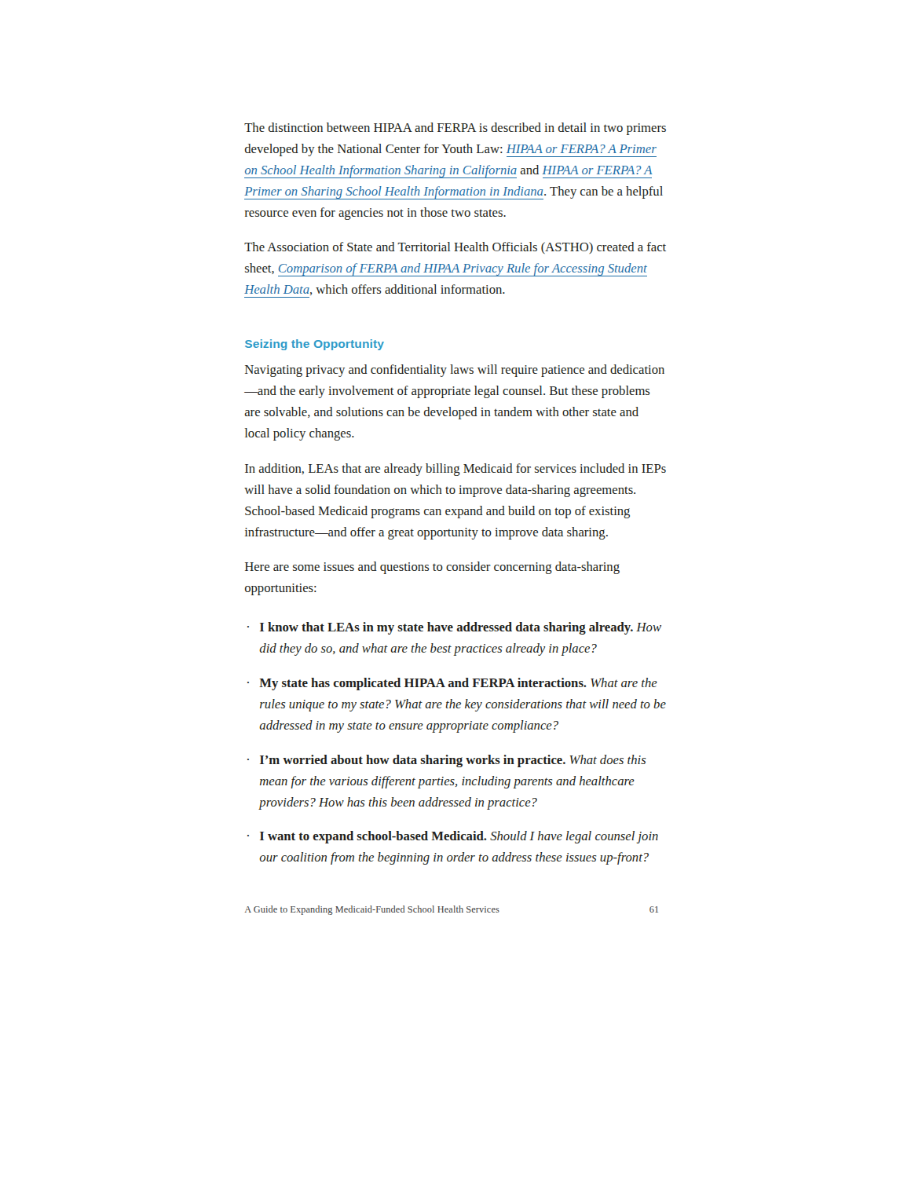The distinction between HIPAA and FERPA is described in detail in two primers developed by the National Center for Youth Law: HIPAA or FERPA? A Primer on School Health Information Sharing in California and HIPAA or FERPA? A Primer on Sharing School Health Information in Indiana. They can be a helpful resource even for agencies not in those two states.
The Association of State and Territorial Health Officials (ASTHO) created a fact sheet, Comparison of FERPA and HIPAA Privacy Rule for Accessing Student Health Data, which offers additional information.
Seizing the Opportunity
Navigating privacy and confidentiality laws will require patience and dedication—and the early involvement of appropriate legal counsel. But these problems are solvable, and solutions can be developed in tandem with other state and local policy changes.
In addition, LEAs that are already billing Medicaid for services included in IEPs will have a solid foundation on which to improve data-sharing agreements. School-based Medicaid programs can expand and build on top of existing infrastructure—and offer a great opportunity to improve data sharing.
Here are some issues and questions to consider concerning data-sharing opportunities:
I know that LEAs in my state have addressed data sharing already. How did they do so, and what are the best practices already in place?
My state has complicated HIPAA and FERPA interactions. What are the rules unique to my state? What are the key considerations that will need to be addressed in my state to ensure appropriate compliance?
I’m worried about how data sharing works in practice. What does this mean for the various different parties, including parents and healthcare providers? How has this been addressed in practice?
I want to expand school-based Medicaid. Should I have legal counsel join our coalition from the beginning in order to address these issues up-front?
A Guide to Expanding Medicaid-Funded School Health Services 61